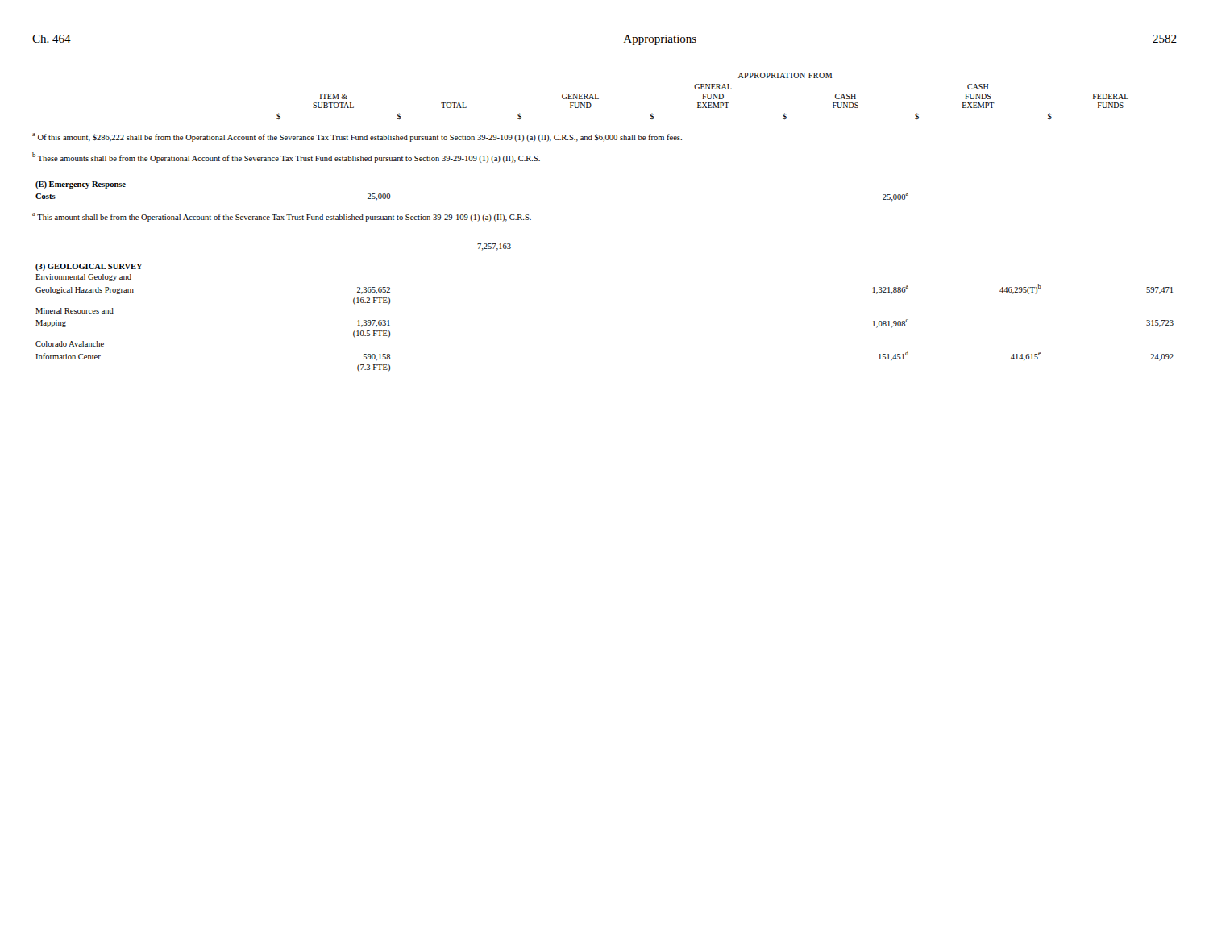Ch. 464
Appropriations
2582
| | | APPROPRIATION FROM |
| | ITEM & SUBTOTAL | TOTAL | GENERAL FUND | GENERAL FUND EXEMPT | CASH FUNDS | CASH FUNDS EXEMPT | FEDERAL FUNDS |
| | $ | $ | $ | $ | $ | $ | $ |
a Of this amount, $286,222 shall be from the Operational Account of the Severance Tax Trust Fund established pursuant to Section 39-29-109 (1) (a) (II), C.R.S., and $6,000 shall be from fees.
b These amounts shall be from the Operational Account of the Severance Tax Trust Fund established pursuant to Section 39-29-109 (1) (a) (II), C.R.S.
| (E) Emergency Response | | | | | | | |
| Costs | 25,000 | | | | 25,000 a | | |
a This amount shall be from the Operational Account of the Severance Tax Trust Fund established pursuant to Section 39-29-109 (1) (a) (II), C.R.S.
| | | 7,257,163 | | | | | |
| (3) GEOLOGICAL SURVEY | | | | | | | |
| Environmental Geology and | | | | | | | |
| Geological Hazards Program | 2,365,652 | | | | 1,321,886 a | 446,295(T) b | 597,471 |
| | (16.2 FTE) | | | | | | |
| Mineral Resources and | | | | | | | |
| Mapping | 1,397,631 | | | | 1,081,908 c | | 315,723 |
| | (10.5 FTE) | | | | | | |
| Colorado Avalanche | | | | | | | |
| Information Center | 590,158 | | | | 151,451 d | 414,615 e | 24,092 |
| | (7.3 FTE) | | | | | | |